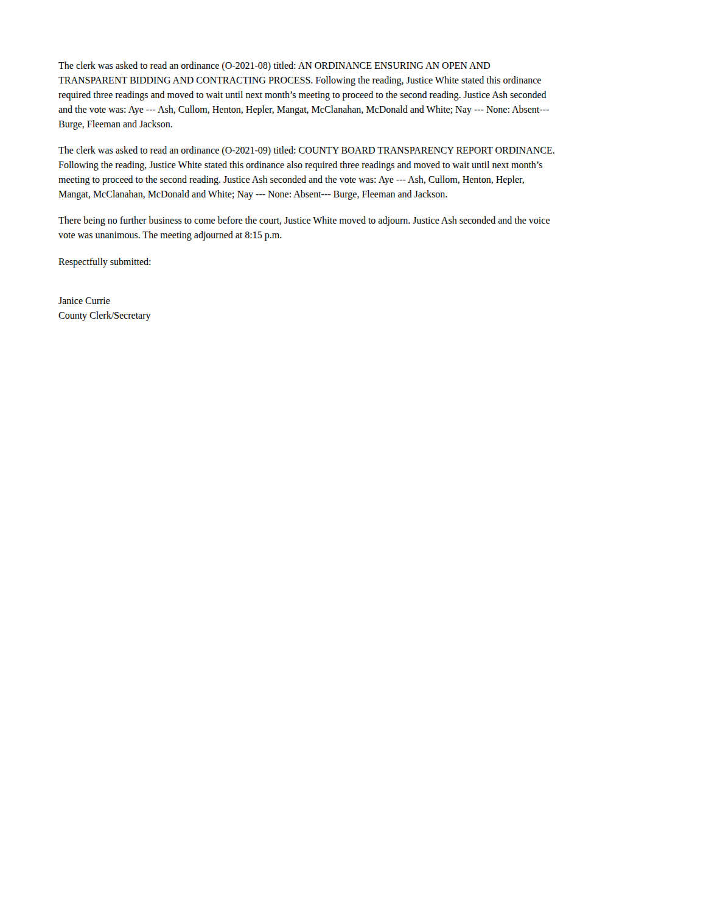The clerk was asked to read an ordinance (O-2021-08) titled: AN ORDINANCE ENSURING AN OPEN AND TRANSPARENT BIDDING AND CONTRACTING PROCESS. Following the reading, Justice White stated this ordinance required three readings and moved to wait until next month’s meeting to proceed to the second reading. Justice Ash seconded and the vote was: Aye --- Ash, Cullom, Henton, Hepler, Mangat, McClanahan, McDonald and White; Nay --- None: Absent--- Burge, Fleeman and Jackson.
The clerk was asked to read an ordinance (O-2021-09) titled: COUNTY BOARD TRANSPARENCY REPORT ORDINANCE. Following the reading, Justice White stated this ordinance also required three readings and moved to wait until next month’s meeting to proceed to the second reading. Justice Ash seconded and the vote was: Aye --- Ash, Cullom, Henton, Hepler, Mangat, McClanahan, McDonald and White; Nay --- None: Absent--- Burge, Fleeman and Jackson.
There being no further business to come before the court, Justice White moved to adjourn. Justice Ash seconded and the voice vote was unanimous. The meeting adjourned at 8:15 p.m.
Respectfully submitted:
Janice Currie
County Clerk/Secretary